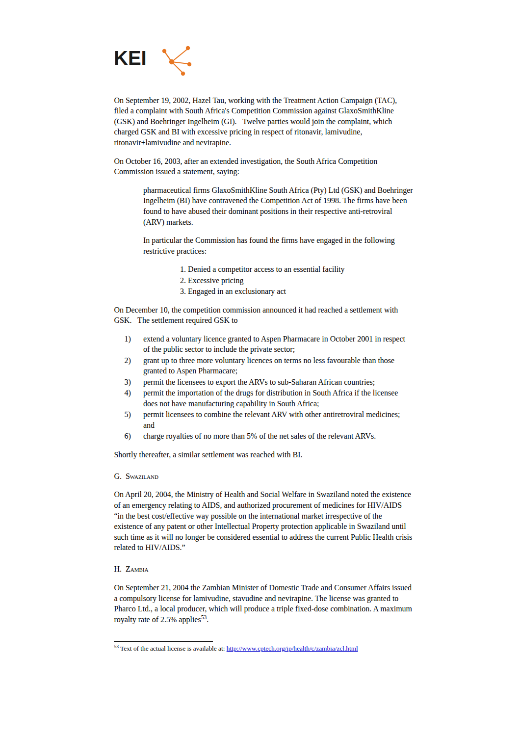KEI
On September 19, 2002, Hazel Tau, working with the Treatment Action Campaign (TAC), filed a complaint with South Africa's Competition Commission against GlaxoSmithKline (GSK) and Boehringer Ingelheim (GI). Twelve parties would join the complaint, which charged GSK and BI with excessive pricing in respect of ritonavir, lamivudine, ritonavir+lamivudine and nevirapine.
On October 16, 2003, after an extended investigation, the South Africa Competition Commission issued a statement, saying:
pharmaceutical firms GlaxoSmithKline South Africa (Pty) Ltd (GSK) and Boehringer Ingelheim (BI) have contravened the Competition Act of 1998. The firms have been found to have abused their dominant positions in their respective anti-retroviral (ARV) markets.
In particular the Commission has found the firms have engaged in the following restrictive practices:
Denied a competitor access to an essential facility
Excessive pricing
Engaged in an exclusionary act
On December 10, the competition commission announced it had reached a settlement with GSK. The settlement required GSK to
extend a voluntary licence granted to Aspen Pharmacare in October 2001 in respect of the public sector to include the private sector;
grant up to three more voluntary licences on terms no less favourable than those granted to Aspen Pharmacare;
permit the licensees to export the ARVs to sub-Saharan African countries;
permit the importation of the drugs for distribution in South Africa if the licensee does not have manufacturing capability in South Africa;
permit licensees to combine the relevant ARV with other antiretroviral medicines; and
charge royalties of no more than 5% of the net sales of the relevant ARVs.
Shortly thereafter, a similar settlement was reached with BI.
G. Swaziland
On April 20, 2004, the Ministry of Health and Social Welfare in Swaziland noted the existence of an emergency relating to AIDS, and authorized procurement of medicines for HIV/AIDS “in the best cost/effective way possible on the international market irrespective of the existence of any patent or other Intellectual Property protection applicable in Swaziland until such time as it will no longer be considered essential to address the current Public Health crisis related to HIV/AIDS.”
H. Zambia
On September 21, 2004 the Zambian Minister of Domestic Trade and Consumer Affairs issued a compulsory license for lamivudine, stavudine and nevirapine. The license was granted to Pharco Ltd., a local producer, which will produce a triple fixed-dose combination. A maximum royalty rate of 2.5% applies53.
53 Text of the actual license is available at: http://www.cptech.org/ip/health/c/zambia/zcl.html